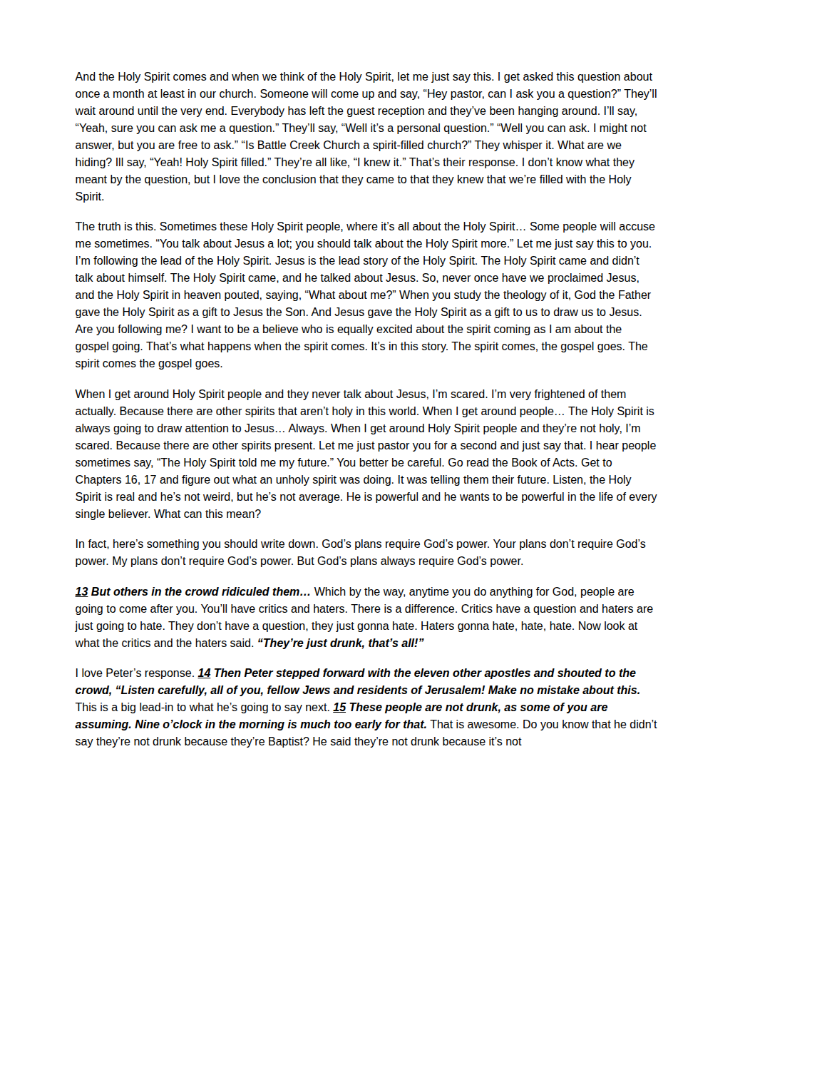And the Holy Spirit comes and when we think of the Holy Spirit, let me just say this. I get asked this question about once a month at least in our church. Someone will come up and say, “Hey pastor, can I ask you a question?” They’ll wait around until the very end. Everybody has left the guest reception and they’ve been hanging around. I’ll say, “Yeah, sure you can ask me a question.” They’ll say, “Well it’s a personal question.” “Well you can ask. I might not answer, but you are free to ask.” “Is Battle Creek Church a spirit-filled church?” They whisper it. What are we hiding? Ill say, “Yeah! Holy Spirit filled.” They’re all like, “I knew it.” That’s their response. I don’t know what they meant by the question, but I love the conclusion that they came to that they knew that we’re filled with the Holy Spirit.
The truth is this. Sometimes these Holy Spirit people, where it’s all about the Holy Spirit… Some people will accuse me sometimes. “You talk about Jesus a lot; you should talk about the Holy Spirit more.” Let me just say this to you. I’m following the lead of the Holy Spirit. Jesus is the lead story of the Holy Spirit. The Holy Spirit came and didn’t talk about himself. The Holy Spirit came, and he talked about Jesus. So, never once have we proclaimed Jesus, and the Holy Spirit in heaven pouted, saying, “What about me?” When you study the theology of it, God the Father gave the Holy Spirit as a gift to Jesus the Son. And Jesus gave the Holy Spirit as a gift to us to draw us to Jesus. Are you following me? I want to be a believe who is equally excited about the spirit coming as I am about the gospel going. That’s what happens when the spirit comes. It’s in this story. The spirit comes, the gospel goes. The spirit comes the gospel goes.
When I get around Holy Spirit people and they never talk about Jesus, I’m scared. I’m very frightened of them actually. Because there are other spirits that aren’t holy in this world. When I get around people… The Holy Spirit is always going to draw attention to Jesus… Always. When I get around Holy Spirit people and they’re not holy, I’m scared. Because there are other spirits present. Let me just pastor you for a second and just say that. I hear people sometimes say, “The Holy Spirit told me my future.” You better be careful. Go read the Book of Acts. Get to Chapters 16, 17 and figure out what an unholy spirit was doing. It was telling them their future. Listen, the Holy Spirit is real and he’s not weird, but he’s not average. He is powerful and he wants to be powerful in the life of every single believer. What can this mean?
In fact, here’s something you should write down. God’s plans require God’s power. Your plans don’t require God’s power. My plans don’t require God’s power. But God’s plans always require God’s power.
13 But others in the crowd ridiculed them… Which by the way, anytime you do anything for God, people are going to come after you. You’ll have critics and haters. There is a difference. Critics have a question and haters are just going to hate. They don’t have a question, they just gonna hate. Haters gonna hate, hate, hate. Now look at what the critics and the haters said. “They’re just drunk, that’s all!”
I love Peter’s response. 14 Then Peter stepped forward with the eleven other apostles and shouted to the crowd, “Listen carefully, all of you, fellow Jews and residents of Jerusalem! Make no mistake about this. This is a big lead-in to what he’s going to say next. 15 These people are not drunk, as some of you are assuming. Nine o’clock in the morning is much too early for that. That is awesome. Do you know that he didn’t say they’re not drunk because they’re Baptist? He said they’re not drunk because it’s not